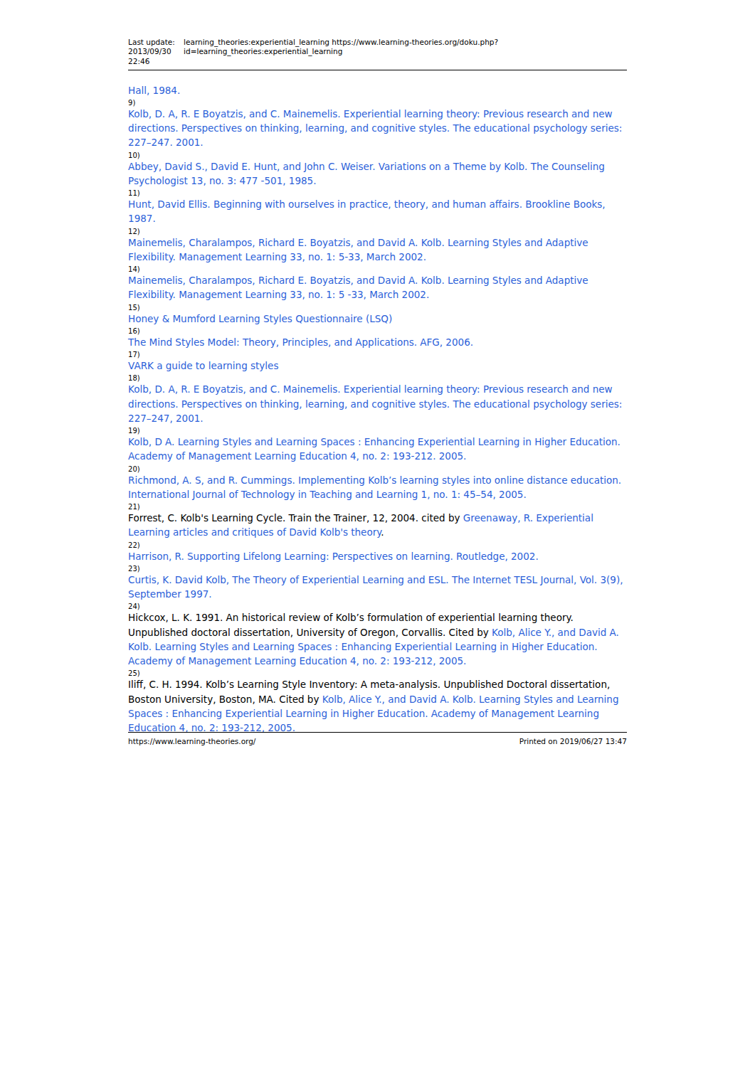| Last update: 2013/09/30 22:46 | learning_theories:experiential_learning https://www.learning-theories.org/doku.php?id=learning_theories:experiential_learning |
Hall, 1984.
9)
Kolb, D. A, R. E Boyatzis, and C. Mainemelis. Experiential learning theory: Previous research and new directions. Perspectives on thinking, learning, and cognitive styles. The educational psychology series: 227–247. 2001.
10)
Abbey, David S., David E. Hunt, and John C. Weiser. Variations on a Theme by Kolb. The Counseling Psychologist 13, no. 3: 477 -501, 1985.
11)
Hunt, David Ellis. Beginning with ourselves in practice, theory, and human affairs. Brookline Books, 1987.
12)
Mainemelis, Charalampos, Richard E. Boyatzis, and David A. Kolb. Learning Styles and Adaptive Flexibility. Management Learning 33, no. 1: 5-33, March 2002.
14)
Mainemelis, Charalampos, Richard E. Boyatzis, and David A. Kolb. Learning Styles and Adaptive Flexibility. Management Learning 33, no. 1: 5 -33, March 2002.
15)
Honey & Mumford Learning Styles Questionnaire (LSQ)
16)
The Mind Styles Model: Theory, Principles, and Applications. AFG, 2006.
17)
VARK a guide to learning styles
18)
Kolb, D. A, R. E Boyatzis, and C. Mainemelis. Experiential learning theory: Previous research and new directions. Perspectives on thinking, learning, and cognitive styles. The educational psychology series: 227–247, 2001.
19)
Kolb, D A. Learning Styles and Learning Spaces : Enhancing Experiential Learning in Higher Education. Academy of Management Learning Education 4, no. 2: 193-212. 2005.
20)
Richmond, A. S, and R. Cummings. Implementing Kolb’s learning styles into online distance education. International Journal of Technology in Teaching and Learning 1, no. 1: 45–54, 2005.
21)
Forrest, C. Kolb's Learning Cycle. Train the Trainer, 12, 2004. cited by Greenaway, R. Experiential Learning articles and critiques of David Kolb's theory.
22)
Harrison, R. Supporting Lifelong Learning: Perspectives on learning. Routledge, 2002.
23)
Curtis, K. David Kolb, The Theory of Experiential Learning and ESL. The Internet TESL Journal, Vol. 3(9), September 1997.
24)
Hickcox, L. K. 1991. An historical review of Kolb’s formulation of experiential learning theory. Unpublished doctoral dissertation, University of Oregon, Corvallis. Cited by Kolb, Alice Y., and David A. Kolb. Learning Styles and Learning Spaces : Enhancing Experiential Learning in Higher Education. Academy of Management Learning Education 4, no. 2: 193-212, 2005.
25)
Iliff, C. H. 1994. Kolb’s Learning Style Inventory: A meta-analysis. Unpublished Doctoral dissertation, Boston University, Boston, MA. Cited by Kolb, Alice Y., and David A. Kolb. Learning Styles and Learning Spaces : Enhancing Experiential Learning in Higher Education. Academy of Management Learning Education 4, no. 2: 193-212, 2005.
https://www.learning-theories.org/ Printed on 2019/06/27 13:47